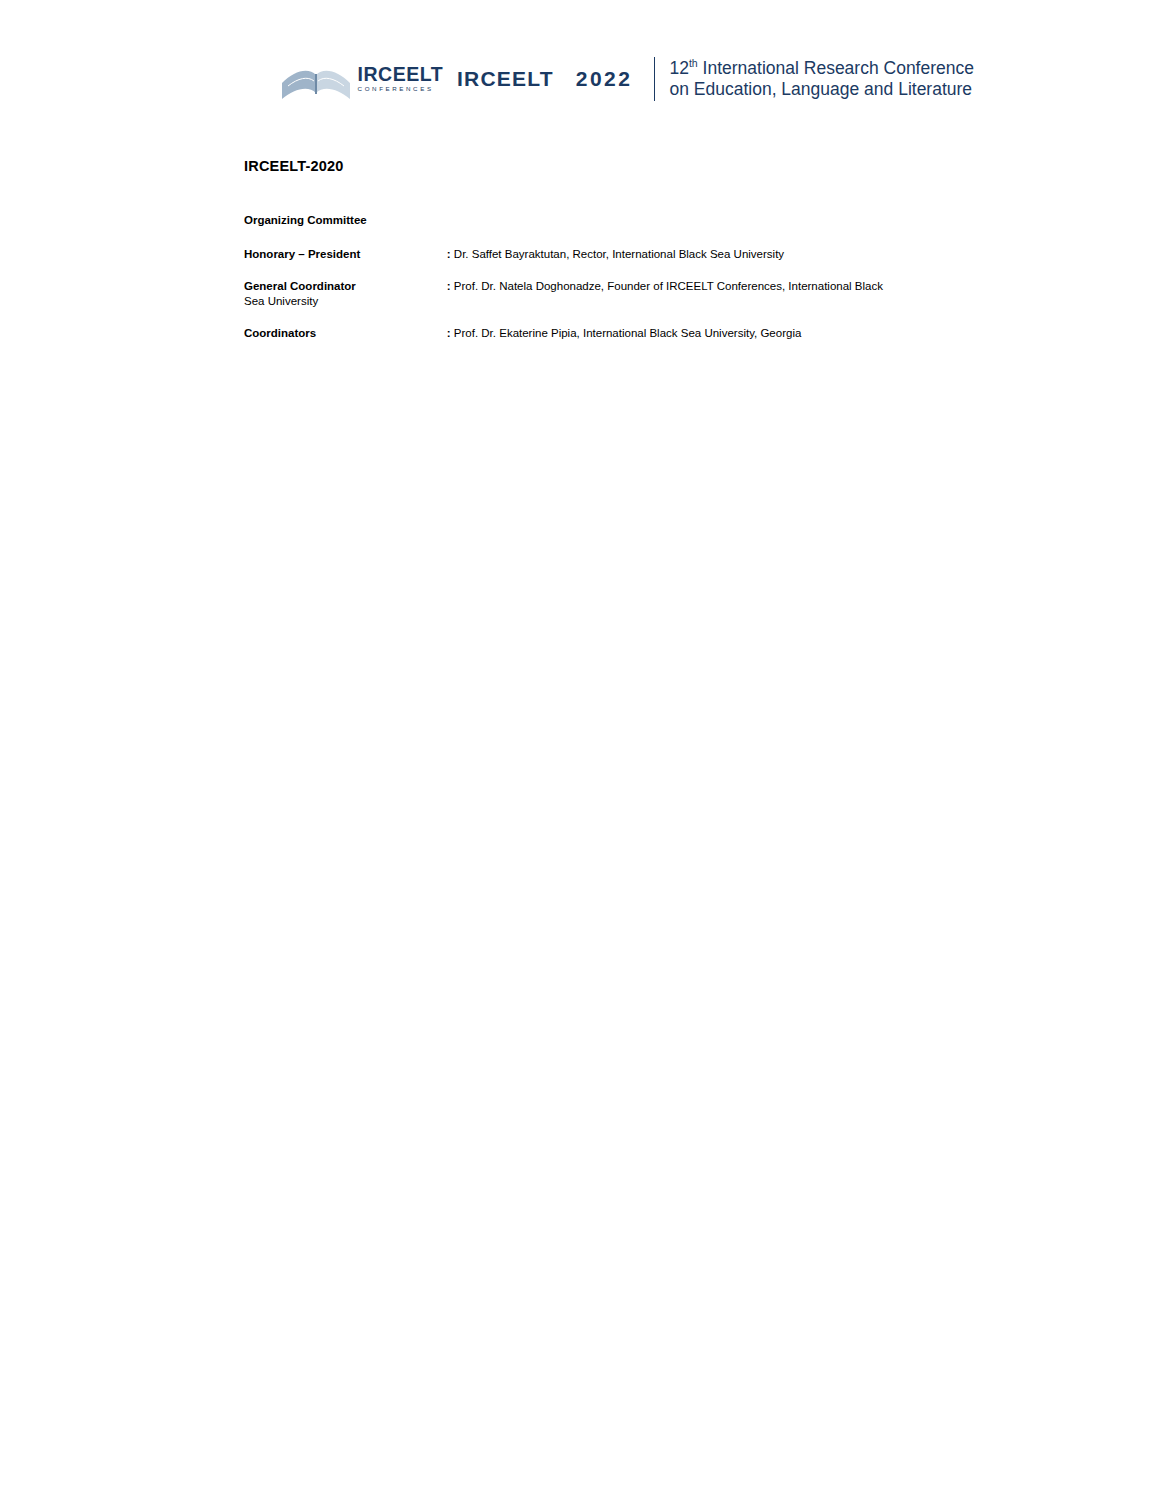IRCEELT CONFERENCES
IRCEELT 2022 12th International Research Conference
on Education, Language and Literature
IRCEELT-2020
Organizing Committee
| Honorary – President | : Dr. Saffet Bayraktutan, Rector, International Black Sea University |
| General Coordinator Sea University | : Prof. Dr. Natela Doghonadze, Founder of IRCEELT Conferences, International Black |
| Coordinators | : Prof. Dr. Ekaterine Pipia, International Black Sea University, Georgia |